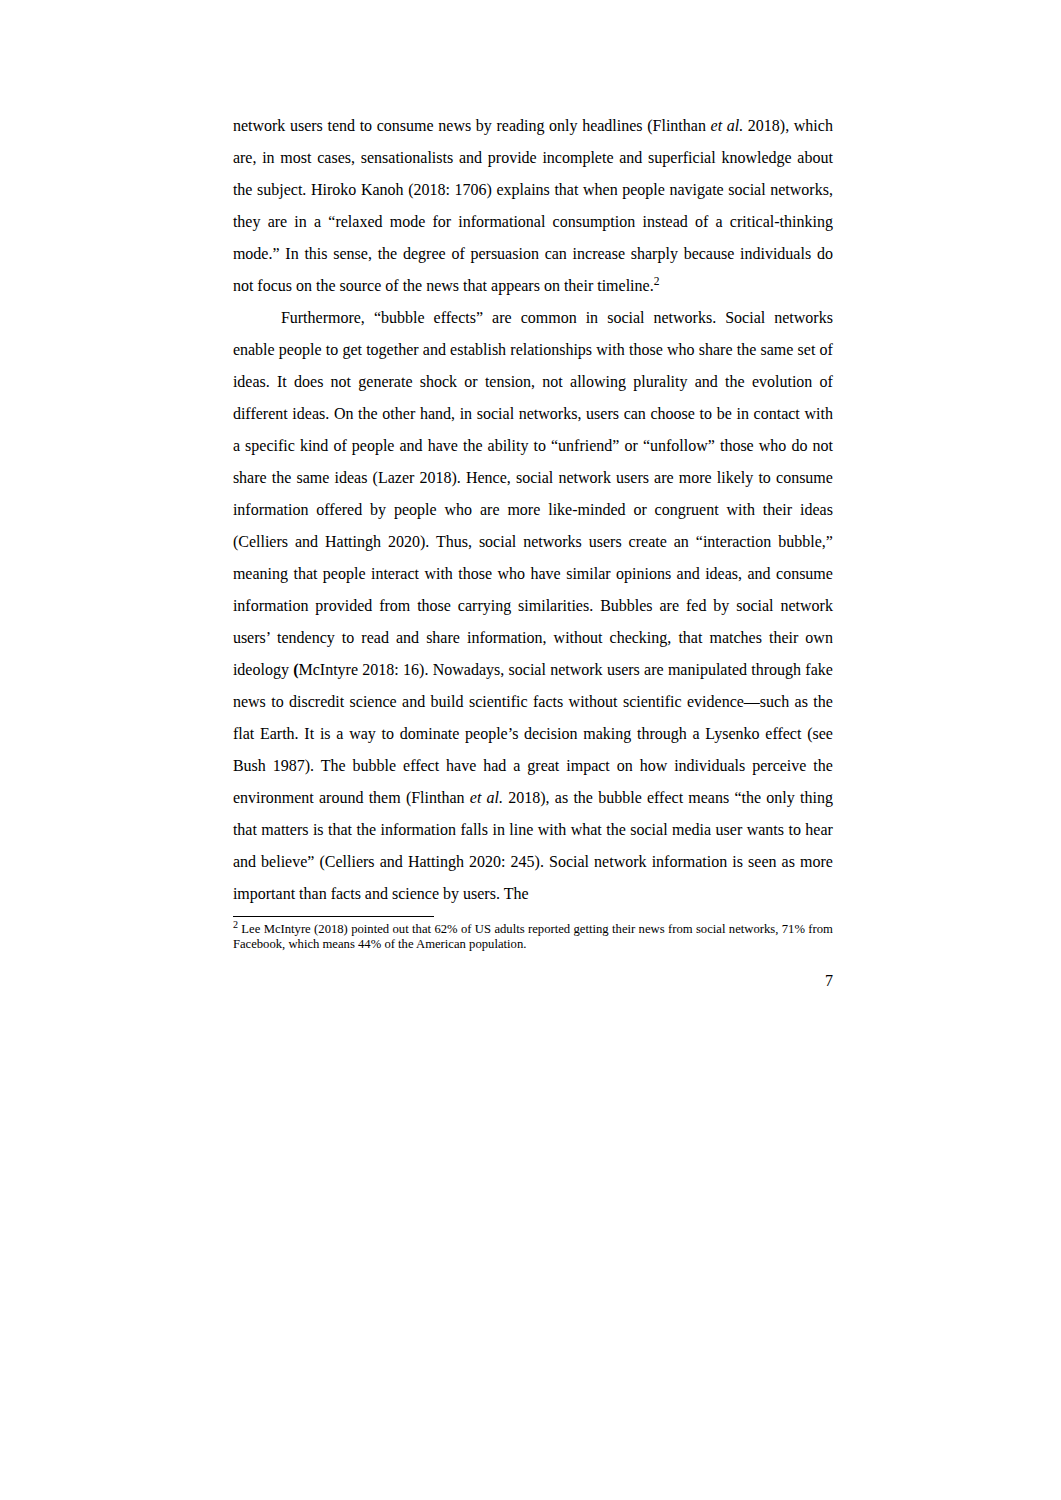network users tend to consume news by reading only headlines (Flinthan et al. 2018), which are, in most cases, sensationalists and provide incomplete and superficial knowledge about the subject. Hiroko Kanoh (2018: 1706) explains that when people navigate social networks, they are in a “relaxed mode for informational consumption instead of a critical-thinking mode.” In this sense, the degree of persuasion can increase sharply because individuals do not focus on the source of the news that appears on their timeline.2
Furthermore, “bubble effects” are common in social networks. Social networks enable people to get together and establish relationships with those who share the same set of ideas. It does not generate shock or tension, not allowing plurality and the evolution of different ideas. On the other hand, in social networks, users can choose to be in contact with a specific kind of people and have the ability to “unfriend” or “unfollow” those who do not share the same ideas (Lazer 2018). Hence, social network users are more likely to consume information offered by people who are more like-minded or congruent with their ideas (Celliers and Hattingh 2020). Thus, social networks users create an “interaction bubble,” meaning that people interact with those who have similar opinions and ideas, and consume information provided from those carrying similarities. Bubbles are fed by social network users’ tendency to read and share information, without checking, that matches their own ideology (McIntyre 2018: 16). Nowadays, social network users are manipulated through fake news to discredit science and build scientific facts without scientific evidence—such as the flat Earth. It is a way to dominate people’s decision making through a Lysenko effect (see Bush 1987). The bubble effect have had a great impact on how individuals perceive the environment around them (Flinthan et al. 2018), as the bubble effect means “the only thing that matters is that the information falls in line with what the social media user wants to hear and believe” (Celliers and Hattingh 2020: 245). Social network information is seen as more important than facts and science by users. The
2 Lee McIntyre (2018) pointed out that 62% of US adults reported getting their news from social networks, 71% from Facebook, which means 44% of the American population.
7